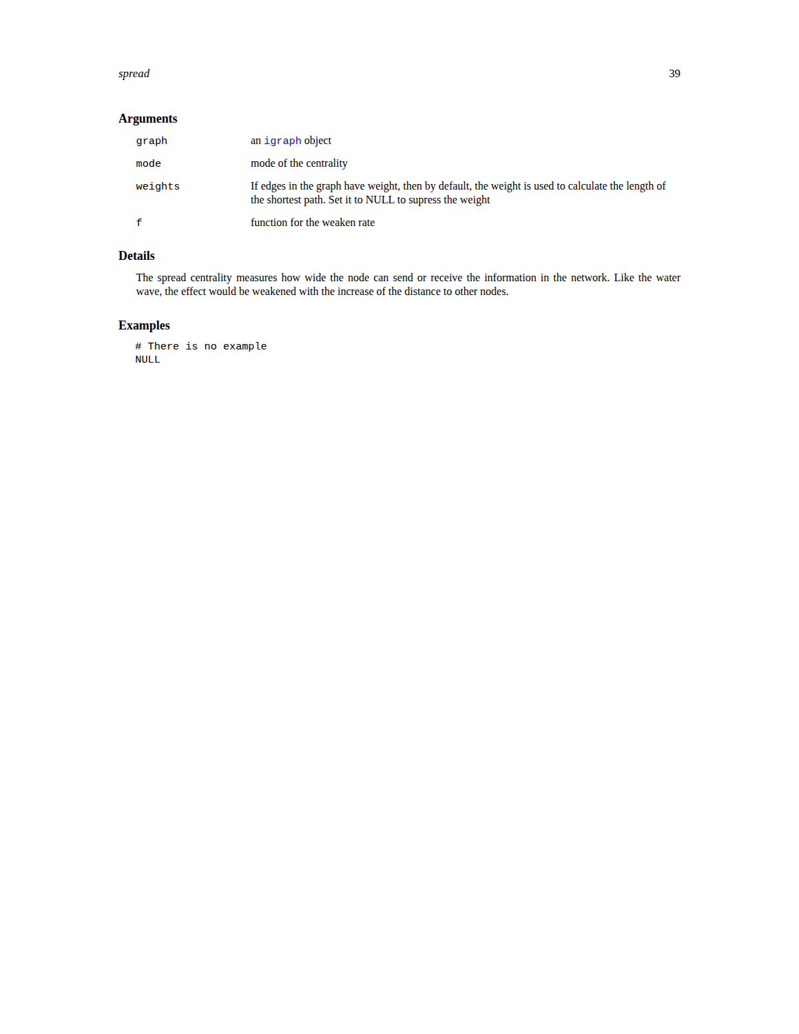spread 39
Arguments
graph
an igraph object
mode
mode of the centrality
weights
If edges in the graph have weight, then by default, the weight is used to calculate the length of the shortest path. Set it to NULL to supress the weight
f
function for the weaken rate
Details
The spread centrality measures how wide the node can send or receive the information in the network. Like the water wave, the effect would be weakened with the increase of the distance to other nodes.
Examples
# There is no example
NULL